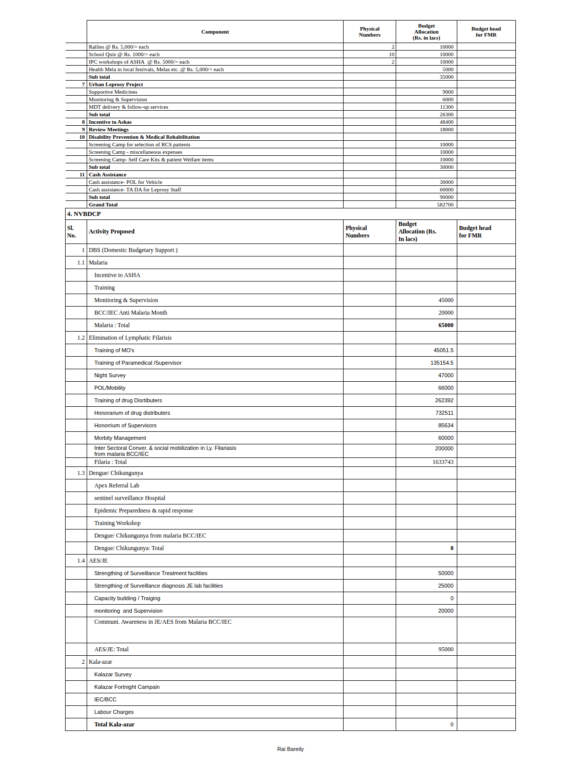| | Component | Physical Numbers | Budget Allocation (Rs. in lacs) | Budget head for FMR |
| --- | --- | --- | --- | --- |
| | Rallies @ Rs. 5,000/= each | 2 | 10000 | |
| | School Quiz @ Rs. 1000/= each | 10 | 10000 | |
| | IPC workshops of ASHA @ Rs. 5000/= each | 2 | 10000 | |
| | Health Mela in local festivals, Melas etc. @ Rs. 5,000/= each | | 5000 | |
| | Sub total | | 35000 | |
| 7 | Urban Leprosy Project | | | |
| | Supportive Medicines | | 9000 | |
| | Monitoring & Supervision | | 6000 | |
| | MDT delivery & follow-up services | | 11300 | |
| | Sub total | | 26300 | |
| 8 | Incentive to Ashas | | 48400 | |
| 9 | Review Meetings | | 18000 | |
| 10 | Disability Prevention & Medical Rehabilitation | | | |
| | Screening Camp for selection of RCS patients | | 10000 | |
| | Screening Camp - miscellaneous expenses | | 10000 | |
| | Screening Camp- Self Care Kits & patient Welfare items | | 10000 | |
| | Sub total | | 30000 | |
| 11 | Cash Assistance | | | |
| | Cash assistance- POL for Vehicle | | 30000 | |
| | Cash assistance- TA DA for Leprosy Staff | | 60000 | |
| | Sub total | | 90000 | |
| | Grand Total | | 582700 | |
| 4. NVBDCP |
| Sl. No. | Activity Proposed | Physical Numbers | Budget Allocation (Rs. In lacs) | Budget head for FMR |
| 1 | DBS (Domestic Budgetary Support ) | | | |
| 1.1 | Malaria | | | |
| | Incentive to ASHA | | | |
| | Training | | | |
| | Monitoring & Supervision | | 45000 | |
| | BCC/IEC Anti Malaria Month | | 20000 | |
| | Malaria : Total | | 65000 | |
| 1.2 | Elimination of Lymphatic Filarisis | | | |
| | Training of MO's | | 45051.5 | |
| | Training of Paramedical /Supervisor | | 135154.5 | |
| | Night Survey | | 47000 | |
| | POL/Mobility | | 66000 | |
| | Training of drug Disrtibuters | | 262392 | |
| | Honorarium of drug distributers | | 732511 | |
| | Honorrium of Supervisors | | 85634 | |
| | Morbity Management | | 60000 | |
| | Inter Sectoral Conver. & social mobilization in Ly. Filariasis from malaria BCC/IEC | | 200000 | |
| | Filaria : Total | | 1633743 | |
| 1.3 | Dengue/ Chikungunya | | | |
| | Apex Referral Lab | | | |
| | sentinel surveillance Hospital | | | |
| | Epidemic Preparedness & rapid response | | | |
| | Training Workshop | | | |
| | Dengue/ Chikungunya from malaria BCC/IEC | | | |
| | Dengue/ Chikungunya: Total | | 0 | |
| 1.4 | AES/JE | | | |
| | Strengthing of Surveillance Treatment facilities | | 50000 | |
| | Strengthing of Surveillance diagnosis JE lab facilities | | 25000 | |
| | Capacity building / Traiging | | 0 | |
| | monitoring and Supervision | | 20000 | |
| | Communi. Awareness in JE/AES from Malaria BCC/IEC | | | |
| | AES/JE: Total | | 95000 | |
| 2 | Kala-azar | | | |
| | Kalazar Survey | | | |
| | Kalazar Fortnight Campain | | | |
| | IEC/BCC | | | |
| | Labour Charges | | | |
| | Total Kala-azar | | 0 | |
Rai Bareily